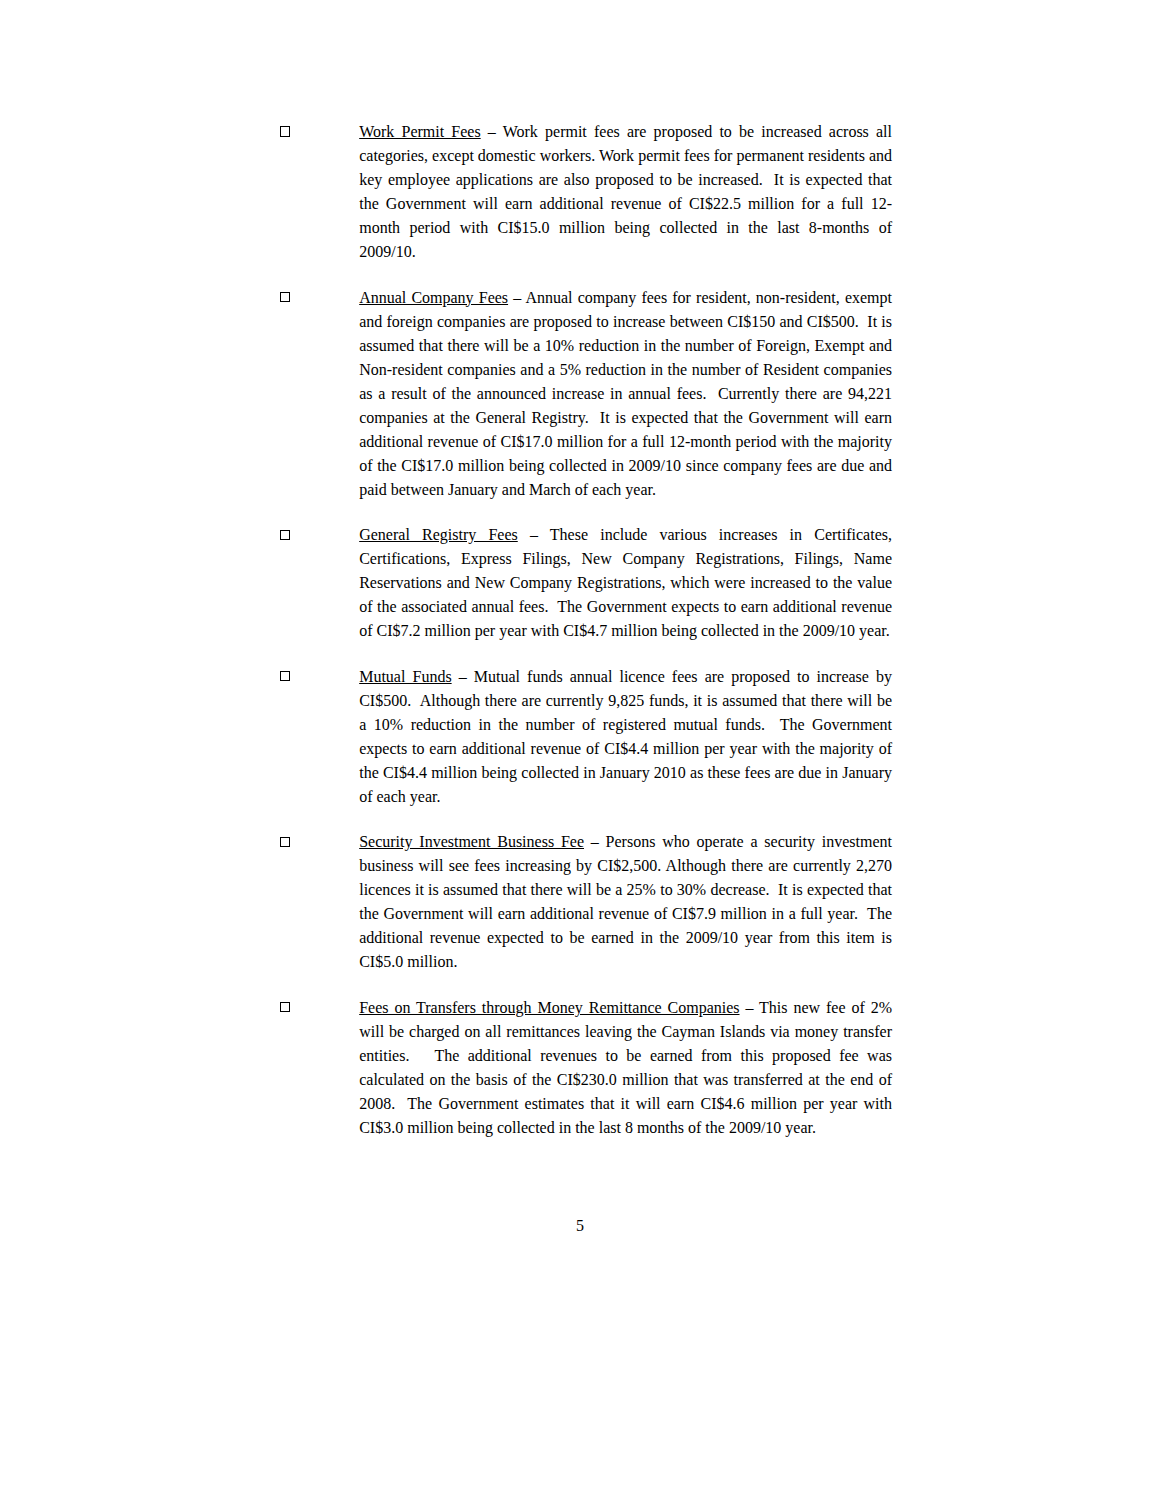Work Permit Fees – Work permit fees are proposed to be increased across all categories, except domestic workers. Work permit fees for permanent residents and key employee applications are also proposed to be increased. It is expected that the Government will earn additional revenue of CI$22.5 million for a full 12-month period with CI$15.0 million being collected in the last 8-months of 2009/10.
Annual Company Fees – Annual company fees for resident, non-resident, exempt and foreign companies are proposed to increase between CI$150 and CI$500. It is assumed that there will be a 10% reduction in the number of Foreign, Exempt and Non-resident companies and a 5% reduction in the number of Resident companies as a result of the announced increase in annual fees. Currently there are 94,221 companies at the General Registry. It is expected that the Government will earn additional revenue of CI$17.0 million for a full 12-month period with the majority of the CI$17.0 million being collected in 2009/10 since company fees are due and paid between January and March of each year.
General Registry Fees – These include various increases in Certificates, Certifications, Express Filings, New Company Registrations, Filings, Name Reservations and New Company Registrations, which were increased to the value of the associated annual fees. The Government expects to earn additional revenue of CI$7.2 million per year with CI$4.7 million being collected in the 2009/10 year.
Mutual Funds – Mutual funds annual licence fees are proposed to increase by CI$500. Although there are currently 9,825 funds, it is assumed that there will be a 10% reduction in the number of registered mutual funds. The Government expects to earn additional revenue of CI$4.4 million per year with the majority of the CI$4.4 million being collected in January 2010 as these fees are due in January of each year.
Security Investment Business Fee – Persons who operate a security investment business will see fees increasing by CI$2,500. Although there are currently 2,270 licences it is assumed that there will be a 25% to 30% decrease. It is expected that the Government will earn additional revenue of CI$7.9 million in a full year. The additional revenue expected to be earned in the 2009/10 year from this item is CI$5.0 million.
Fees on Transfers through Money Remittance Companies – This new fee of 2% will be charged on all remittances leaving the Cayman Islands via money transfer entities. The additional revenues to be earned from this proposed fee was calculated on the basis of the CI$230.0 million that was transferred at the end of 2008. The Government estimates that it will earn CI$4.6 million per year with CI$3.0 million being collected in the last 8 months of the 2009/10 year.
5